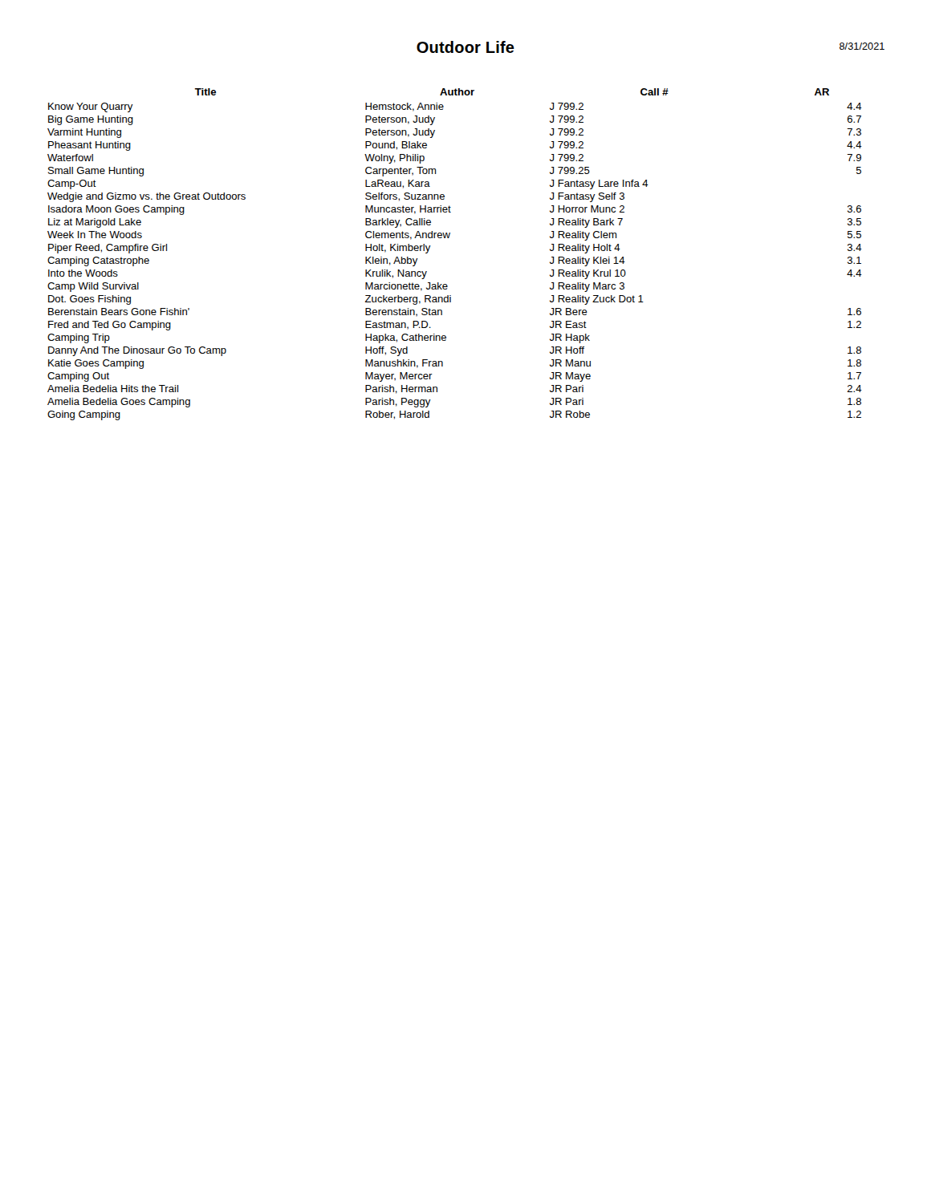Outdoor Life
8/31/2021
| Title | Author | Call # | AR |
| --- | --- | --- | --- |
| Know Your Quarry | Hemstock, Annie | J 799.2 | 4.4 |
| Big Game Hunting | Peterson, Judy | J 799.2 | 6.7 |
| Varmint Hunting | Peterson, Judy | J 799.2 | 7.3 |
| Pheasant Hunting | Pound, Blake | J 799.2 | 4.4 |
| Waterfowl | Wolny, Philip | J 799.2 | 7.9 |
| Small Game Hunting | Carpenter, Tom | J 799.25 | 5 |
| Camp-Out | LaReau, Kara | J Fantasy Lare Infa 4 | |
| Wedgie and Gizmo vs. the Great Outdoors | Selfors, Suzanne | J Fantasy Self 3 | |
| Isadora Moon Goes Camping | Muncaster, Harriet | J Horror Munc 2 | 3.6 |
| Liz at Marigold Lake | Barkley, Callie | J Reality Bark 7 | 3.5 |
| Week In The Woods | Clements, Andrew | J Reality Clem | 5.5 |
| Piper Reed, Campfire Girl | Holt, Kimberly | J Reality Holt 4 | 3.4 |
| Camping Catastrophe | Klein, Abby | J Reality Klei 14 | 3.1 |
| Into the Woods | Krulik, Nancy | J Reality Krul 10 | 4.4 |
| Camp Wild Survival | Marcionette, Jake | J Reality Marc 3 | |
| Dot. Goes Fishing | Zuckerberg, Randi | J Reality Zuck Dot 1 | |
| Berenstain Bears Gone Fishin' | Berenstain, Stan | JR Bere | 1.6 |
| Fred and Ted Go Camping | Eastman, P.D. | JR East | 1.2 |
| Camping Trip | Hapka, Catherine | JR Hapk | |
| Danny And The Dinosaur Go To Camp | Hoff, Syd | JR Hoff | 1.8 |
| Katie Goes Camping | Manushkin, Fran | JR Manu | 1.8 |
| Camping Out | Mayer, Mercer | JR Maye | 1.7 |
| Amelia Bedelia Hits the Trail | Parish, Herman | JR Pari | 2.4 |
| Amelia Bedelia Goes Camping | Parish, Peggy | JR Pari | 1.8 |
| Going Camping | Rober, Harold | JR Robe | 1.2 |